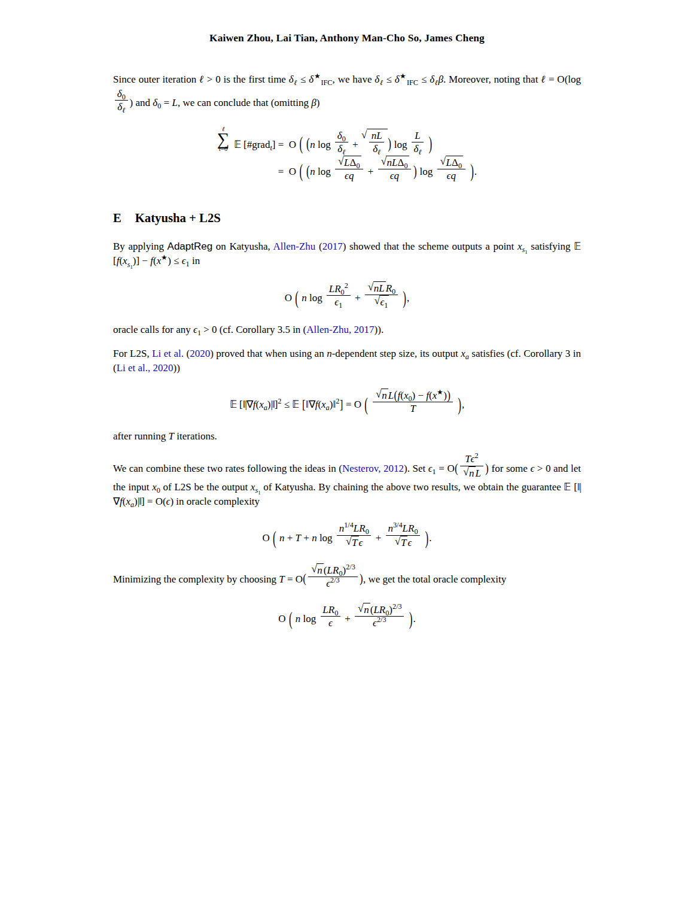Kaiwen Zhou, Lai Tian, Anthony Man-Cho So, James Cheng
Since outer iteration ℓ > 0 is the first time δℓ ≤ δ★IFC, we have δℓ ≤ δ★IFC ≤ δℓβ. Moreover, noting that ℓ = O(log δ0 δℓ) and δ0 = L, we can conclude that (omitting β)
ℓ∑t=0 𝔼 [#gradt] =
O ( (n log δ0 δℓ + nL δℓ) log Lδℓ )
=
O ( (n log LΔ0 ϵq + nLΔ0 ϵq) log LΔ0 ϵq ).
EKatyusha + L2S
By applying AdaptReg on Katyusha, Allen-Zhu (2017) showed that the scheme outputs a point xs1 satisfying 𝔼 [f(xs1)] − f(x★) ≤ ϵ1 in
O ( n log LR02 ϵ1 + nL R0 ϵ1 ),
oracle calls for any ϵ1 > 0 (cf. Corollary 3.5 in (Allen-Zhu, 2017)).
For L2S, Li et al. (2020) proved that when using an n-dependent step size, its output xa satisfies (cf. Corollary 3 in (Li et al., 2020))
𝔼 [‖|∇f(xa)|‖]2 ≤ 𝔼 [‖∇f(xa)‖2] = O ( nL(f(x0) − f(x★)) T ),
after running T iterations.
We can combine these two rates following the ideas in (Nesterov, 2012). Set ϵ1 = O(Tϵ2 nL) for some ϵ > 0 and let the input x0 of L2S be the output xs1 of Katyusha. By chaining the above two results, we obtain the guarantee 𝔼 [‖|∇f(xa)|‖] = O(ϵ) in oracle complexity
O ( n + T + n log n1/4LR0 Tϵ + n3/4LR0 Tϵ ).
Minimizing the complexity by choosing T = O(n(LR0)2/3 ϵ2/3), we get the total oracle complexity
O ( n log LR0 ϵ + n(LR0)2/3 ϵ2/3 ).